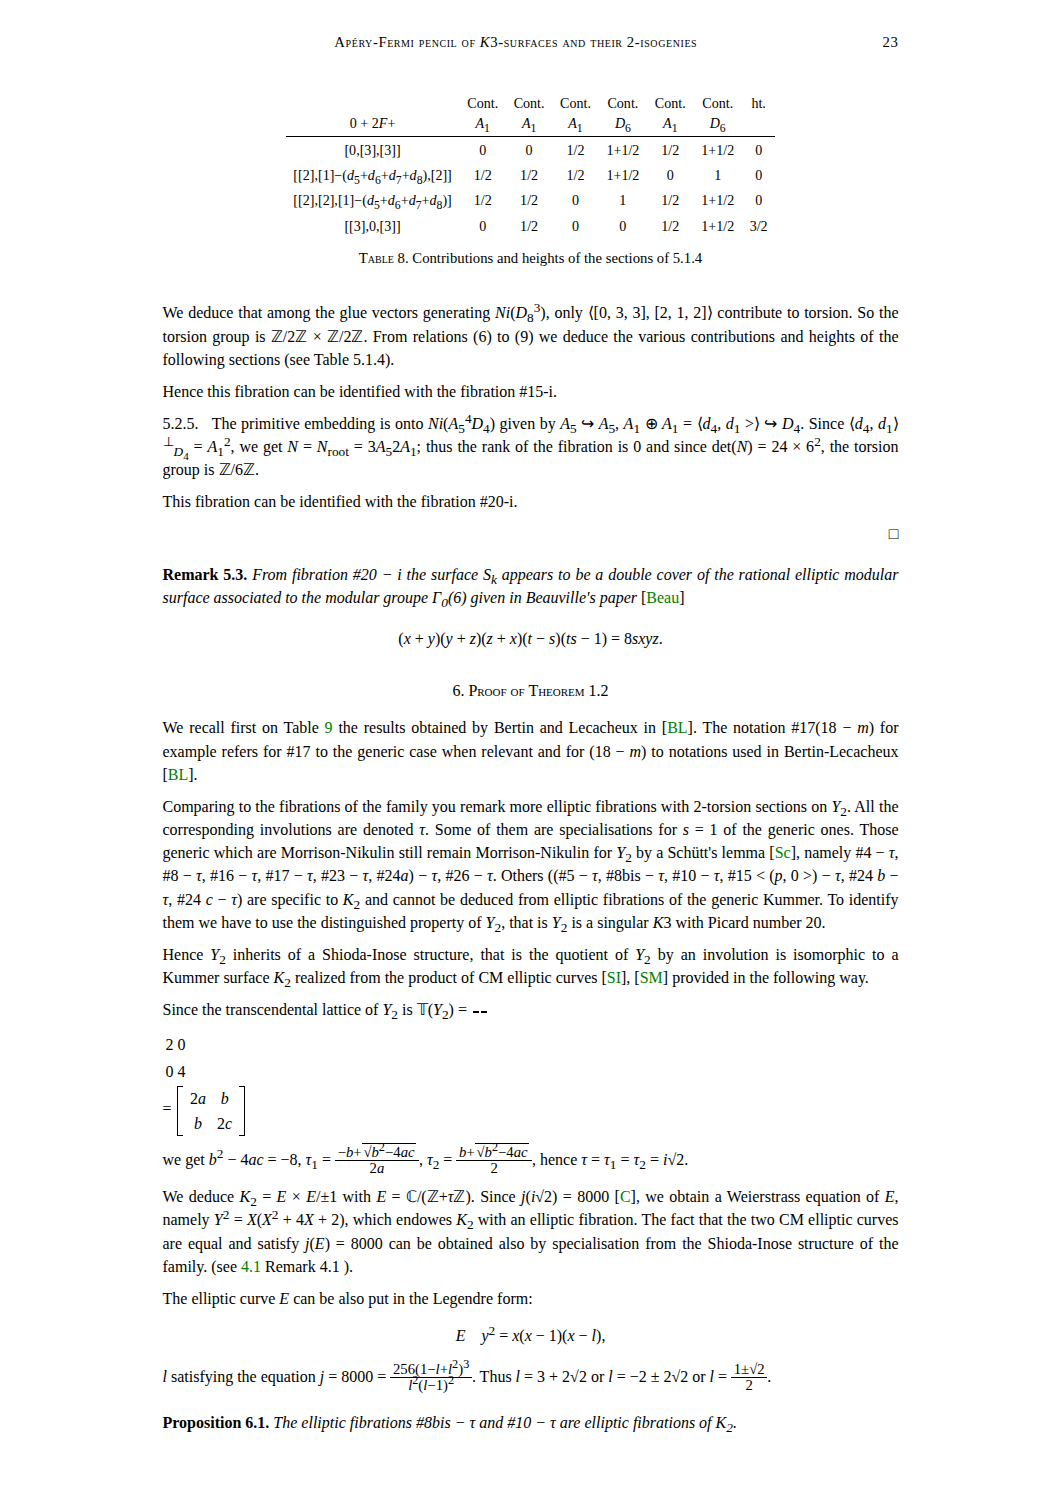Apéry-Fermi pencil of K3-surfaces and their 2-isogenies 23
| | Cont. | Cont. | Cont. | Cont. | Cont. | Cont. | ht. |
| --- | --- | --- | --- | --- | --- | --- | --- |
| 0 + 2 F + | A 1 | A 1 | A 1 | D 6 | A 1 | D 6 | |
| [0,[3],[3]] | 0 | 0 | 1/2 | 1+1/2 | 1/2 | 1+1/2 | 0 |
| [[2],[1]−( d 5 + d 6 + d 7 + d 8 ),[2]] | 1/2 | 1/2 | 1/2 | 1+1/2 | 0 | 1 | 0 |
| [[2],[2],[1]−( d 5 + d 6 + d 7 + d 8 )] | 1/2 | 1/2 | 0 | 1 | 1/2 | 1+1/2 | 0 |
| [[3],0,[3]] | 0 | 1/2 | 0 | 0 | 1/2 | 1+1/2 | 3/2 |
Table 8. Contributions and heights of the sections of 5.1.4
We deduce that among the glue vectors generating Ni(D83), only ⟨[0, 3, 3], [2, 1, 2]⟩ contribute to torsion. So the torsion group is ℤ/2ℤ × ℤ/2ℤ. From relations (6) to (9) we deduce the various contributions and heights of the following sections (see Table 5.1.4).
Hence this fibration can be identified with the fibration #15-i.
5.2.5. The primitive embedding is onto Ni(A54D4) given by A5 ↪ A5, A1 ⊕ A1 = ⟨d4, d1 >⟩ ↪ D4. Since ⟨d4, d1⟩⊥D4 = A12, we get N = Nroot = 3A52A1; thus the rank of the fibration is 0 and since det(N) = 24 × 62, the torsion group is ℤ/6ℤ.
This fibration can be identified with the fibration #20-i.
□
Remark 5.3. From fibration #20 − i the surface Sk appears to be a double cover of the rational elliptic modular surface associated to the modular groupe Γ0(6) given in Beauville's paper [Beau]
(x + y)(y + z)(z + x)(t − s)(ts − 1) = 8sxyz.
6. Proof of Theorem 1.2
We recall first on Table 9 the results obtained by Bertin and Lecacheux in [BL]. The notation #17(18 − m) for example refers for #17 to the generic case when relevant and for (18 − m) to notations used in Bertin-Lecacheux [BL].
Comparing to the fibrations of the family you remark more elliptic fibrations with 2-torsion sections on Y2. All the corresponding involutions are denoted τ. Some of them are specialisations for s = 1 of the generic ones. Those generic which are Morrison-Nikulin still remain Morrison-Nikulin for Y2 by a Schütt's lemma [Sc], namely #4 − τ, #8 − τ, #16 − τ, #17 − τ, #23 − τ, #24a) − τ, #26 − τ. Others ((#5 − τ, #8bis − τ, #10 − τ, #15 < (p, 0 >) − τ, #24 b − τ, #24 c − τ) are specific to K2 and cannot be deduced from elliptic fibrations of the generic Kummer. To identify them we have to use the distinguished property of Y2, that is Y2 is a singular K3 with Picard number 20.
Hence Y2 inherits of a Shioda-Inose structure, that is the quotient of Y2 by an involution is isomorphic to a Kummer surface K2 realized from the product of CM elliptic curves [SI], [SM] provided in the following way.
Since the transcendental lattice of Y2 is 𝕋(Y2) =
| 2 | 0 |
| 0 | 4 |
=
| 2 a | b |
| b | 2 c |
we get b2 − 4ac = −8, τ1 = −b+√b2−4ac 2a, τ2 = b+√b2−4ac 2, hence τ = τ1 = τ2 = i√2.
We deduce K2 = E × E/±1 with E = ℂ/(ℤ+τ ℤ). Since j(i√2) = 8000 [C], we obtain a Weierstrass equation of E, namely Y2 = X(X2 + 4X + 2), which endowes K2 with an elliptic fibration. The fact that the two CM elliptic curves are equal and satisfy j(E) = 8000 can be obtained also by specialisation from the Shioda-Inose structure of the family. (see 4.1 Remark 4.1 ).
The elliptic curve E can be also put in the Legendre form:
E y2 = x(x − 1)(x − l),
l satisfying the equation j = 8000 = 256(1−l+l2)3 l2(l−1)2. Thus l = 3 + 2√2 or l = −2 ± 2√2 or l = 1±√22.
Proposition 6.1. The elliptic fibrations #8bis − τ and #10 − τ are elliptic fibrations of K2.